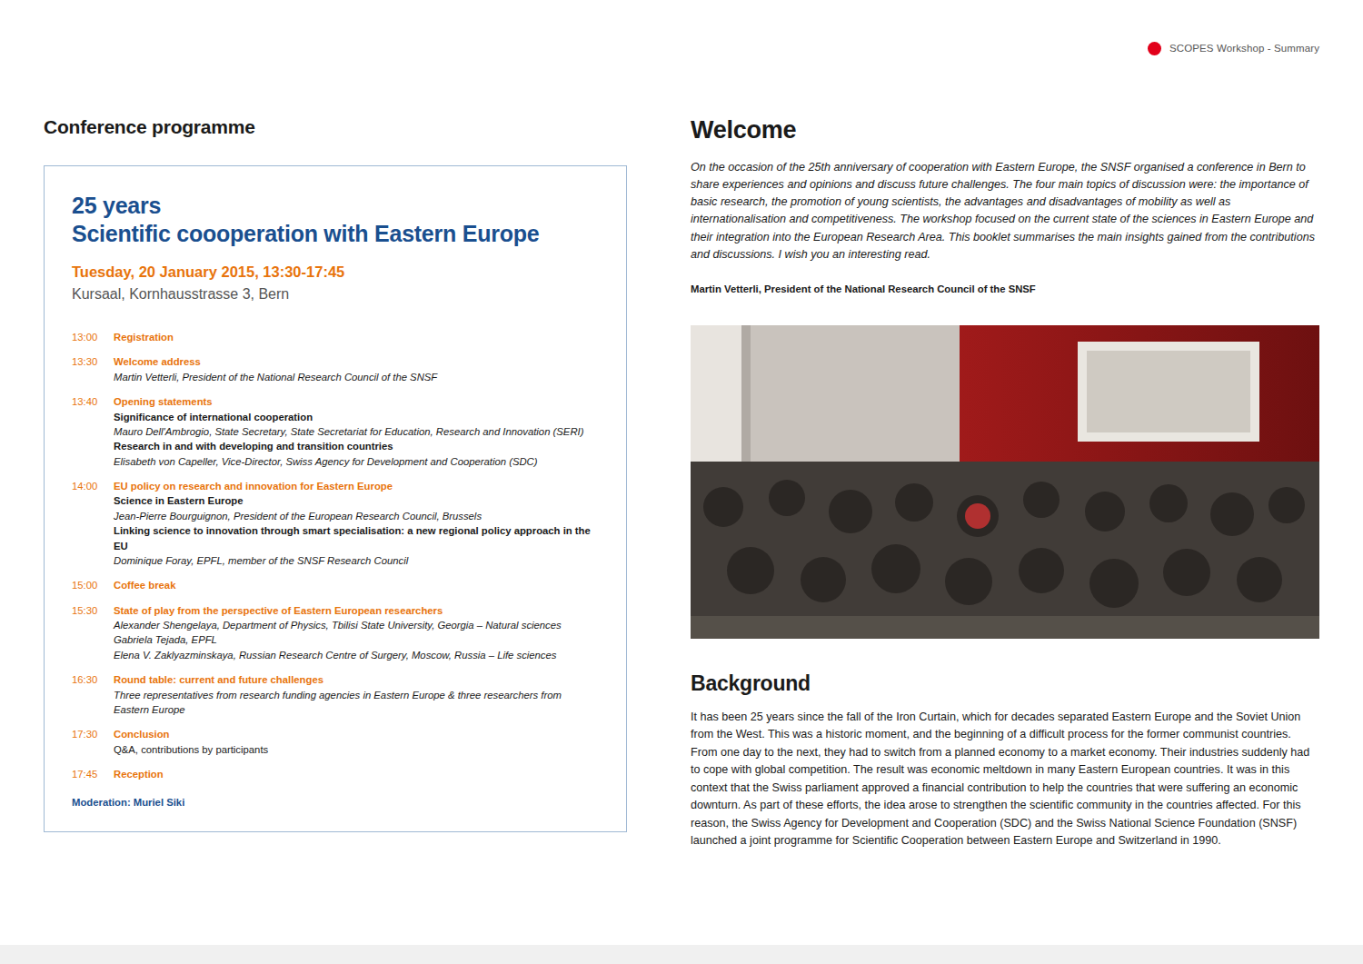SCOPES Workshop - Summary
Conference programme
25 years
Scientific coooperation with Eastern Europe
Tuesday, 20 January 2015, 13:30-17:45
Kursaal, Kornhausstrasse 3, Bern
| 13:00 | Registration |
| 13:30 | Welcome address Martin Vetterli, President of the National Research Council of the SNSF |
| 13:40 | Opening statements Significance of international cooperation Mauro Dell'Ambrogio, State Secretary, State Secretariat for Education, Research and Innovation (SERI) Research in and with developing and transition countries Elisabeth von Capeller, Vice-Director, Swiss Agency for Development and Cooperation (SDC) |
| 14:00 | EU policy on research and innovation for Eastern Europe Science in Eastern Europe Jean-Pierre Bourguignon, President of the European Research Council, Brussels Linking science to innovation through smart specialisation: a new regional policy approach in the EU Dominique Foray, EPFL, member of the SNSF Research Council |
| 15:00 | Coffee break |
| 15:30 | State of play from the perspective of Eastern European researchers Alexander Shengelaya, Department of Physics, Tbilisi State University, Georgia – Natural sciences Gabriela Tejada, EPFL Elena V. Zaklyazminskaya, Russian Research Centre of Surgery, Moscow, Russia – Life sciences |
| 16:30 | Round table: current and future challenges Three representatives from research funding agencies in Eastern Europe & three researchers from Eastern Europe |
| 17:30 | Conclusion Q&A, contributions by participants |
| 17:45 | Reception |
Moderation: Muriel Siki
Welcome
On the occasion of the 25th anniversary of cooperation with Eastern Europe, the SNSF organised a conference in Bern to share experiences and opinions and discuss future challenges. The four main topics of discussion were: the importance of basic research, the promotion of young scientists, the advantages and disadvantages of mobility as well as internationalisation and competitiveness. The workshop focused on the current state of the sciences in Eastern Europe and their integration into the European Research Area. This booklet summarises the main insights gained from the contributions and discussions. I wish you an interesting read.
Martin Vetterli, President of the National Research Council of the SNSF
Background
It has been 25 years since the fall of the Iron Curtain, which for decades separated Eastern Europe and the Soviet Union from the West. This was a historic moment, and the beginning of a difficult process for the former communist countries. From one day to the next, they had to switch from a planned economy to a market economy. Their industries suddenly had to cope with global competition. The result was economic meltdown in many Eastern European countries. It was in this context that the Swiss parliament approved a financial contribution to help the countries that were suffering an economic downturn. As part of these efforts, the idea arose to strengthen the scientific community in the countries affected. For this reason, the Swiss Agency for Development and Cooperation (SDC) and the Swiss National Science Foundation (SNSF) launched a joint programme for Scientific Cooperation between Eastern Europe and Switzerland in 1990.